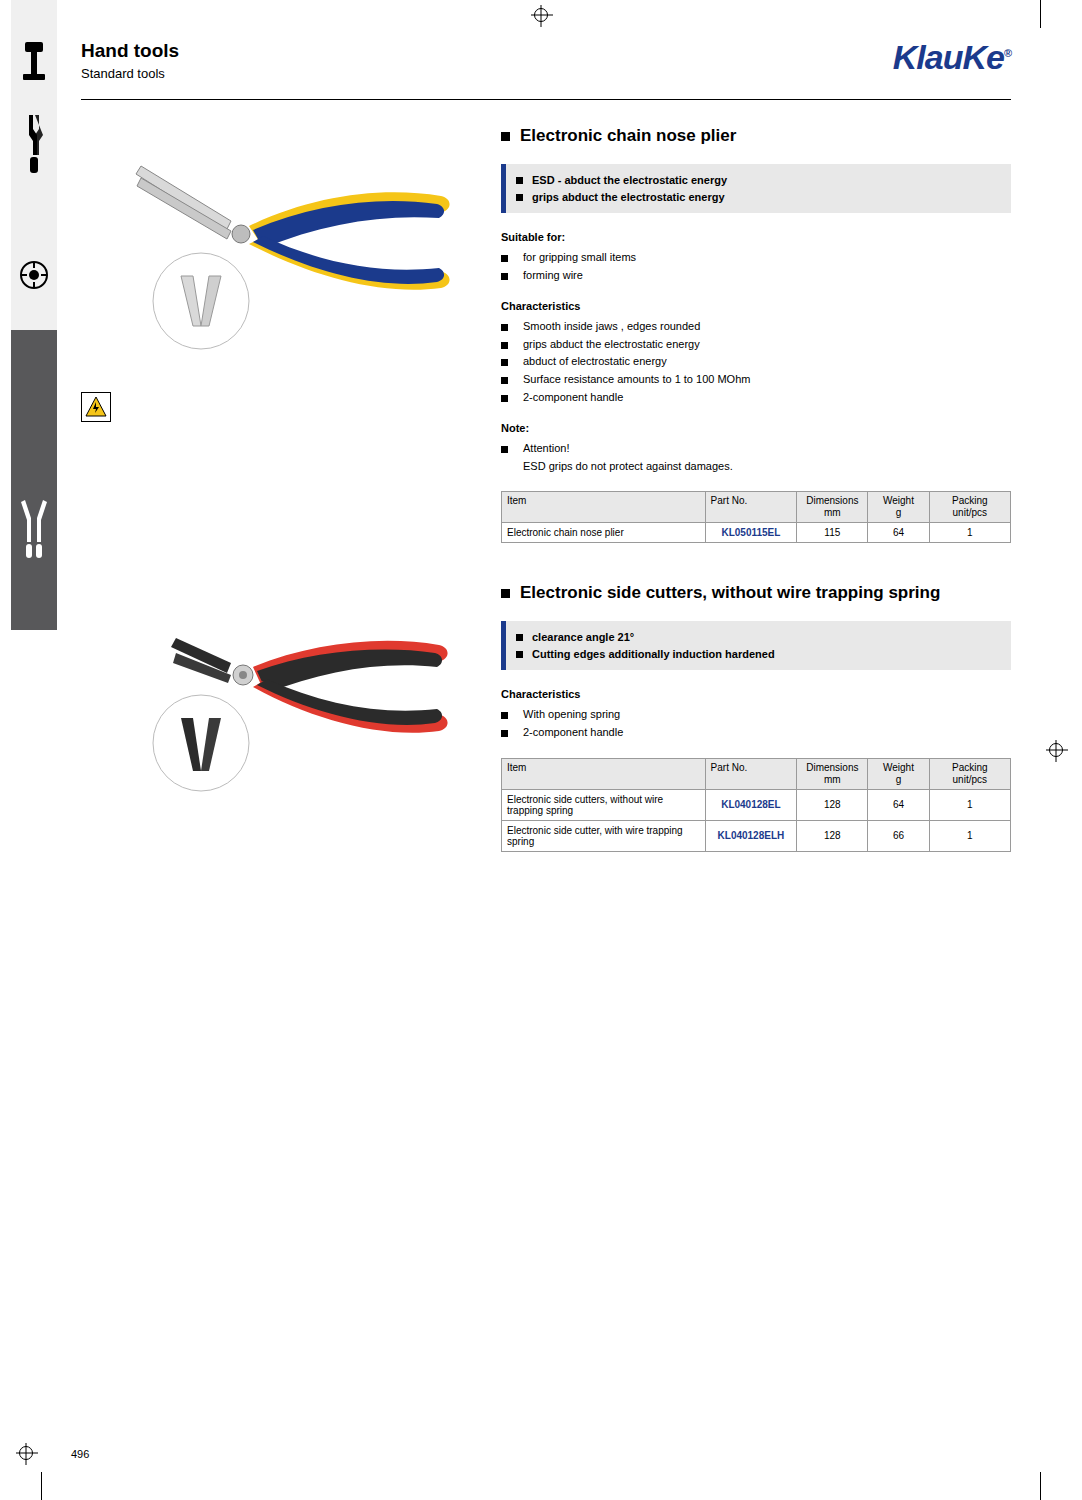Hand tools
Standard tools
KlauKe®
Electronic chain nose plier
ESD - abduct the electrostatic energy
grips abduct the electrostatic energy
Suitable for:
for gripping small items
forming wire
Characteristics
Smooth inside jaws , edges rounded
grips abduct the electrostatic energy
abduct of electrostatic energy
Surface resistance amounts to 1 to 100 MOhm
2-component handle
Note:
Attention!ESD grips do not protect against damages.
| Item | Part No. | Dimensions mm | Weight g | Packing unit/pcs |
| --- | --- | --- | --- | --- |
| Electronic chain nose plier | KL050115EL | 115 | 64 | 1 |
Electronic side cutters, without wire trapping spring
clearance angle 21°
Cutting edges additionally induction hardened
Characteristics
With opening spring
2-component handle
| Item | Part No. | Dimensions mm | Weight g | Packing unit/pcs |
| --- | --- | --- | --- | --- |
| Electronic side cutters, without wire trapping spring | KL040128EL | 128 | 64 | 1 |
| Electronic side cutter, with wire trapping spring | KL040128ELH | 128 | 66 | 1 |
496